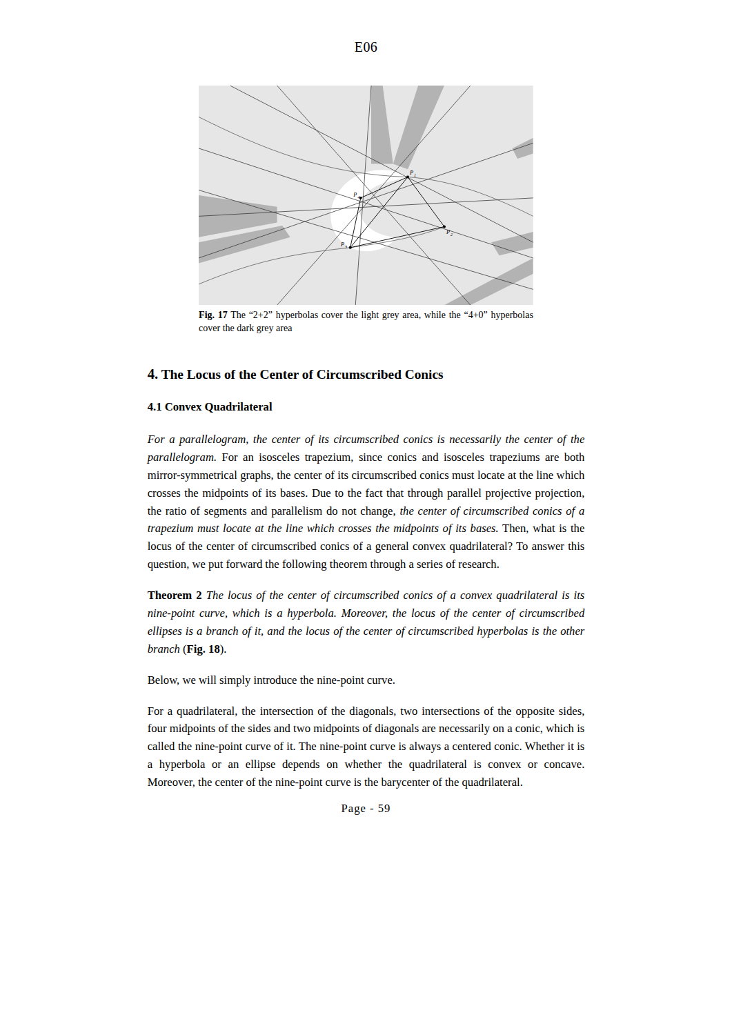E06
P 1 P 2 P 3 P 4
Fig. 17 The “2+2” hyperbolas cover the light grey area, while the “4+0” hyperbolas cover the dark grey area
4. The Locus of the Center of Circumscribed Conics
4.1 Convex Quadrilateral
For a parallelogram, the center of its circumscribed conics is necessarily the center of the parallelogram. For an isosceles trapezium, since conics and isosceles trapeziums are both mirror-symmetrical graphs, the center of its circumscribed conics must locate at the line which crosses the midpoints of its bases. Due to the fact that through parallel projective projection, the ratio of segments and parallelism do not change, the center of circumscribed conics of a trapezium must locate at the line which crosses the midpoints of its bases. Then, what is the locus of the center of circumscribed conics of a general convex quadrilateral? To answer this question, we put forward the following theorem through a series of research.
Theorem 2 The locus of the center of circumscribed conics of a convex quadrilateral is its nine-point curve, which is a hyperbola. Moreover, the locus of the center of circumscribed ellipses is a branch of it, and the locus of the center of circumscribed hyperbolas is the other branch (Fig. 18).
Below, we will simply introduce the nine-point curve.
For a quadrilateral, the intersection of the diagonals, two intersections of the opposite sides, four midpoints of the sides and two midpoints of diagonals are necessarily on a conic, which is called the nine-point curve of it. The nine-point curve is always a centered conic. Whether it is a hyperbola or an ellipse depends on whether the quadrilateral is convex or concave. Moreover, the center of the nine-point curve is the barycenter of the quadrilateral.
Page - 59